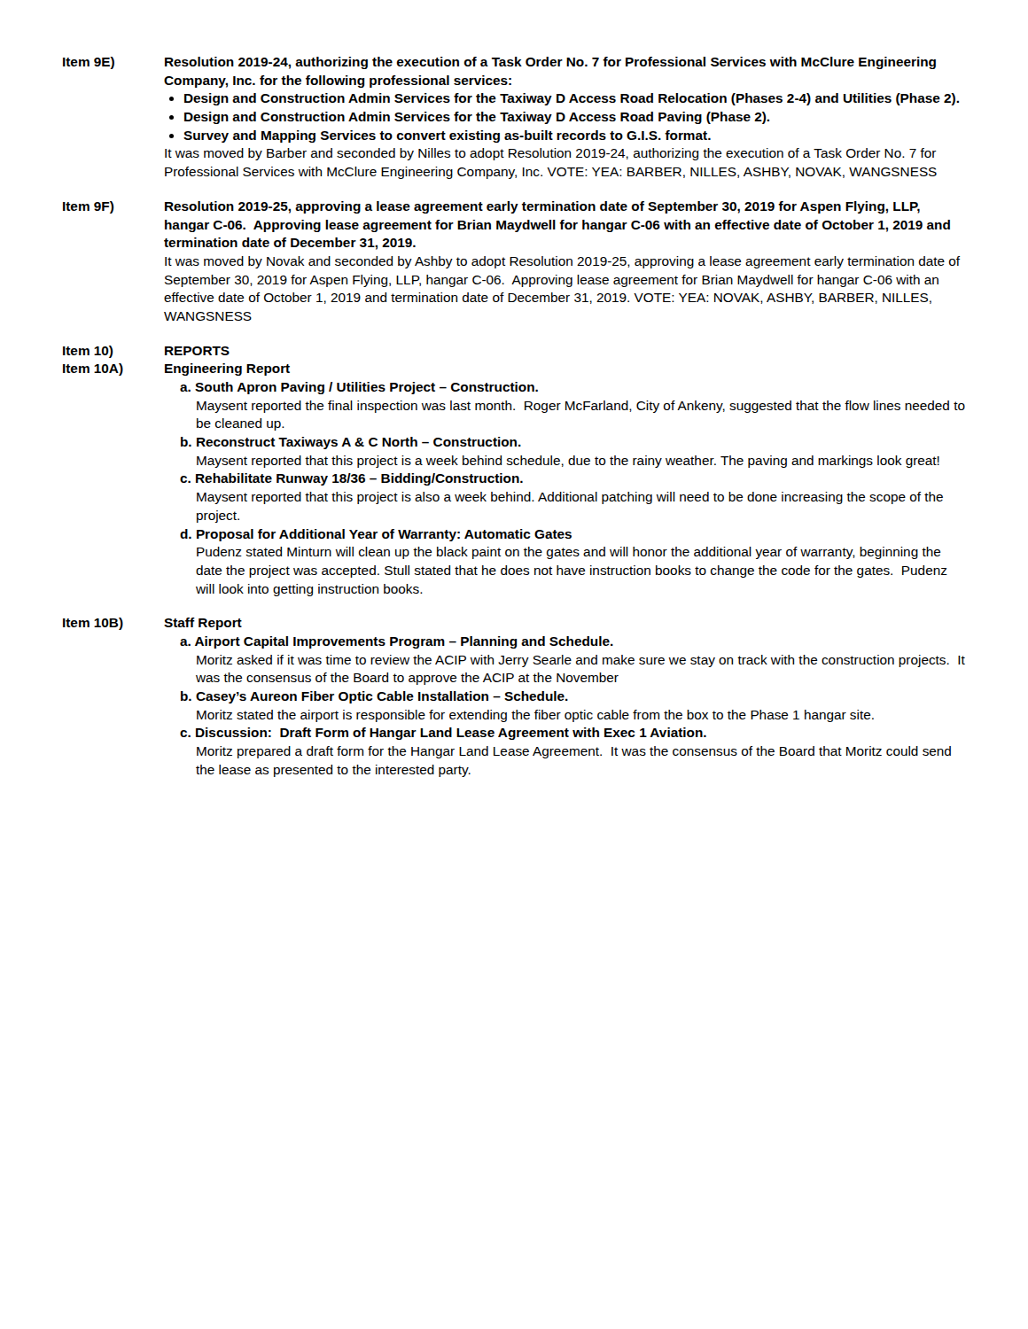Item 9E)
Resolution 2019-24, authorizing the execution of a Task Order No. 7 for Professional Services with McClure Engineering Company, Inc. for the following professional services:
Design and Construction Admin Services for the Taxiway D Access Road Relocation (Phases 2-4) and Utilities (Phase 2).
Design and Construction Admin Services for the Taxiway D Access Road Paving (Phase 2).
Survey and Mapping Services to convert existing as-built records to G.I.S. format.
It was moved by Barber and seconded by Nilles to adopt Resolution 2019-24, authorizing the execution of a Task Order No. 7 for Professional Services with McClure Engineering Company, Inc. VOTE: YEA: BARBER, NILLES, ASHBY, NOVAK, WANGSNESS
Item 9F)
Resolution 2019-25, approving a lease agreement early termination date of September 30, 2019 for Aspen Flying, LLP, hangar C-06. Approving lease agreement for Brian Maydwell for hangar C-06 with an effective date of October 1, 2019 and termination date of December 31, 2019.
It was moved by Novak and seconded by Ashby to adopt Resolution 2019-25, approving a lease agreement early termination date of September 30, 2019 for Aspen Flying, LLP, hangar C-06. Approving lease agreement for Brian Maydwell for hangar C-06 with an effective date of October 1, 2019 and termination date of December 31, 2019. VOTE: YEA: NOVAK, ASHBY, BARBER, NILLES, WANGSNESS
Item 10)
Item 10A)
REPORTS
Engineering Report
a. South Apron Paving / Utilities Project – Construction.
Maysent reported the final inspection was last month. Roger McFarland, City of Ankeny, suggested that the flow lines needed to be cleaned up.
b. Reconstruct Taxiways A & C North – Construction.
Maysent reported that this project is a week behind schedule, due to the rainy weather. The paving and markings look great!
c. Rehabilitate Runway 18/36 – Bidding/Construction.
Maysent reported that this project is also a week behind. Additional patching will need to be done increasing the scope of the project.
d. Proposal for Additional Year of Warranty: Automatic Gates
Pudenz stated Minturn will clean up the black paint on the gates and will honor the additional year of warranty, beginning the date the project was accepted. Stull stated that he does not have instruction books to change the code for the gates. Pudenz will look into getting instruction books.
Item 10B)
Staff Report
a. Airport Capital Improvements Program – Planning and Schedule.
Moritz asked if it was time to review the ACIP with Jerry Searle and make sure we stay on track with the construction projects. It was the consensus of the Board to approve the ACIP at the November
b. Casey’s Aureon Fiber Optic Cable Installation – Schedule.
Moritz stated the airport is responsible for extending the fiber optic cable from the box to the Phase 1 hangar site.
c. Discussion: Draft Form of Hangar Land Lease Agreement with Exec 1 Aviation.
Moritz prepared a draft form for the Hangar Land Lease Agreement. It was the consensus of the Board that Moritz could send the lease as presented to the interested party.